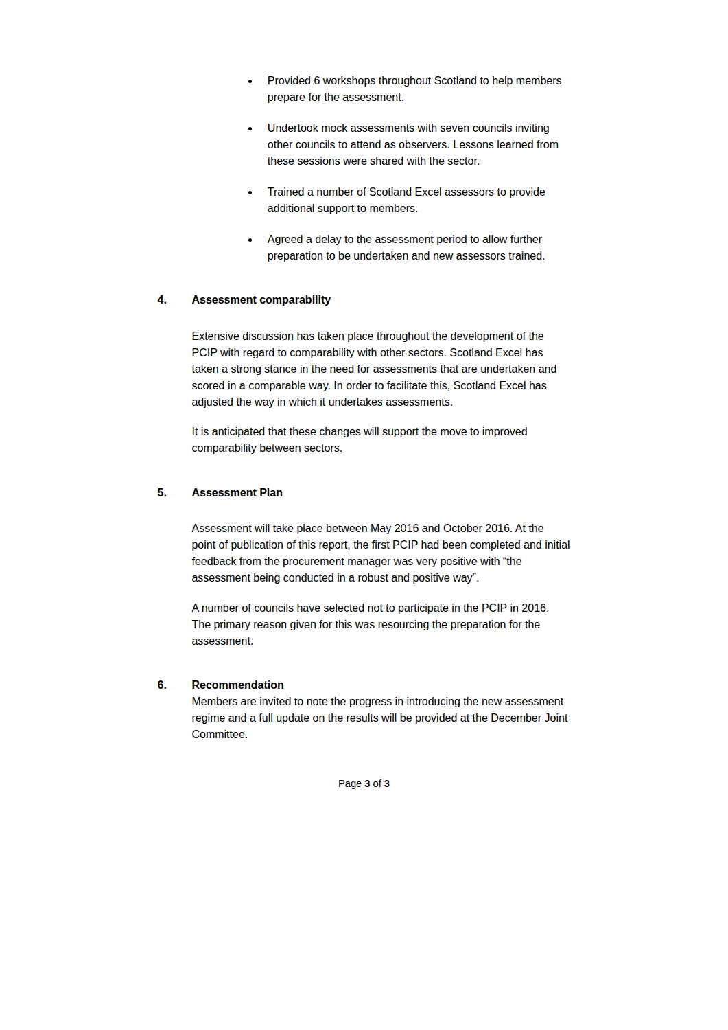Provided 6 workshops throughout Scotland to help members prepare for the assessment.
Undertook mock assessments with seven councils inviting other councils to attend as observers. Lessons learned from these sessions were shared with the sector.
Trained a number of Scotland Excel assessors to provide additional support to members.
Agreed a delay to the assessment period to allow further preparation to be undertaken and new assessors trained.
4. Assessment comparability
Extensive discussion has taken place throughout the development of the PCIP with regard to comparability with other sectors. Scotland Excel has taken a strong stance in the need for assessments that are undertaken and scored in a comparable way. In order to facilitate this, Scotland Excel has adjusted the way in which it undertakes assessments.
It is anticipated that these changes will support the move to improved comparability between sectors.
5. Assessment Plan
Assessment will take place between May 2016 and October 2016. At the point of publication of this report, the first PCIP had been completed and initial feedback from the procurement manager was very positive with “the assessment being conducted in a robust and positive way”.
A number of councils have selected not to participate in the PCIP in 2016. The primary reason given for this was resourcing the preparation for the assessment.
6. Recommendation
Members are invited to note the progress in introducing the new assessment regime and a full update on the results will be provided at the December Joint Committee.
Page 3 of 3